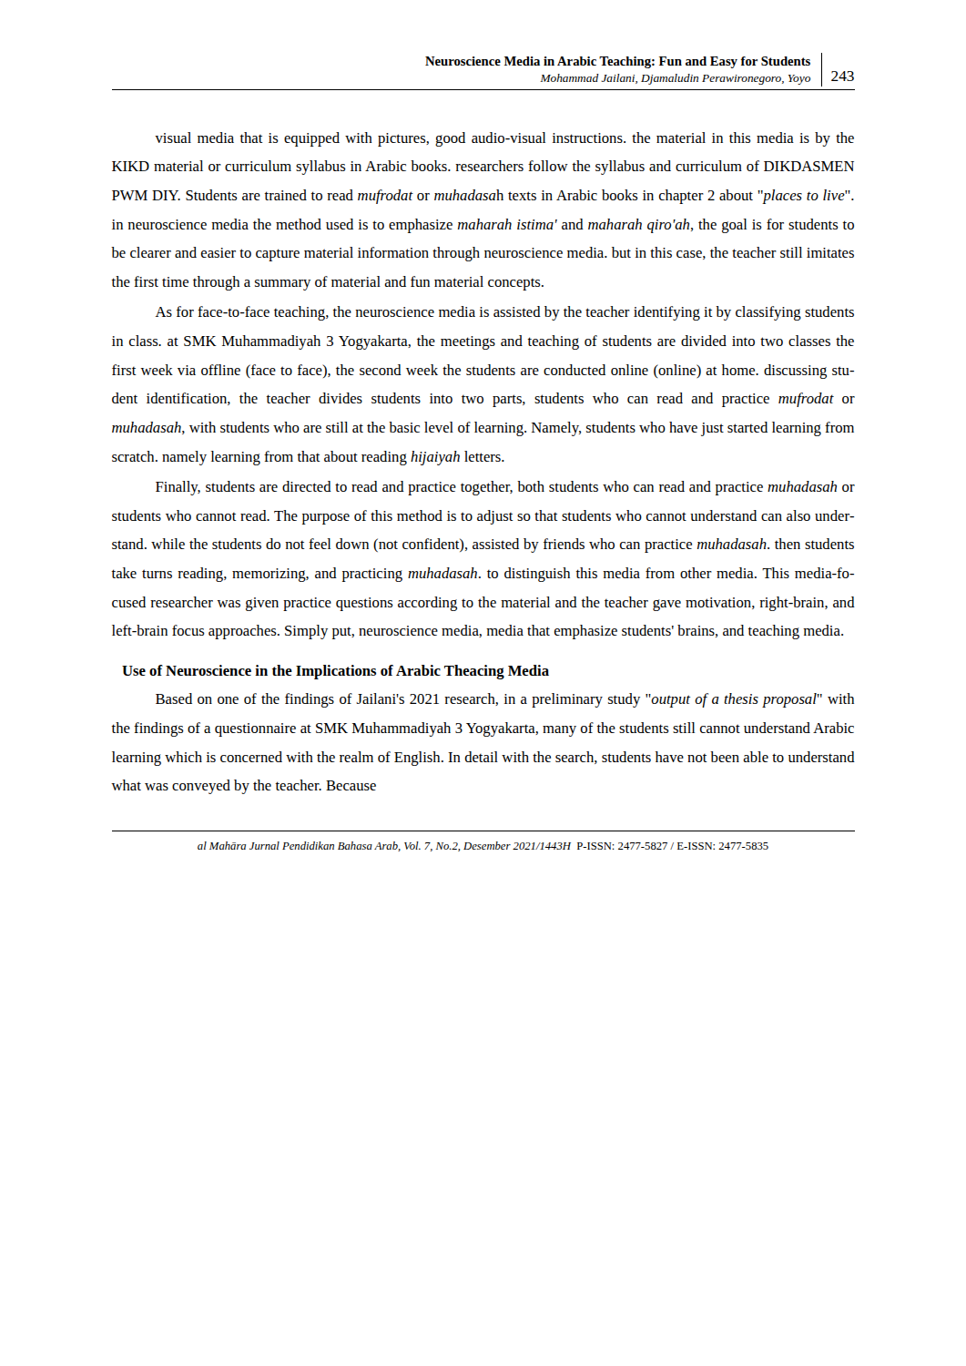Neuroscience Media in Arabic Teaching: Fun and Easy for Students
Mohammad Jailani, Djamaludin Perawironegoro, Yoyo
243
visual media that is equipped with pictures, good audio-visual instructions. the material in this media is by the KIKD material or curriculum syllabus in Arabic books. researchers follow the syllabus and curriculum of DIKDASMEN PWM DIY. Students are trained to read mufrodat or muhadasah texts in Arabic books in chapter 2 about "places to live". in neuroscience media the method used is to emphasize maharah istima' and maharah qiro'ah, the goal is for students to be clearer and easier to capture material information through neuroscience media. but in this case, the teacher still imitates the first time through a summary of material and fun material concepts.
As for face-to-face teaching, the neuroscience media is assisted by the teacher identifying it by classifying students in class. at SMK Muhammadiyah 3 Yogyakarta, the meetings and teaching of students are divided into two classes the first week via offline (face to face), the second week the students are conducted online (online) at home. discussing student identification, the teacher divides students into two parts, students who can read and practice mufrodat or muhadasah, with students who are still at the basic level of learning. Namely, students who have just started learning from scratch. namely learning from that about reading hijaiyah letters.
Finally, students are directed to read and practice together, both students who can read and practice muhadasah or students who cannot read. The purpose of this method is to adjust so that students who cannot understand can also understand. while the students do not feel down (not confident), assisted by friends who can practice muhadasah. then students take turns reading, memorizing, and practicing muhadasah. to distinguish this media from other media. This media-focused researcher was given practice questions according to the material and the teacher gave motivation, right-brain, and left-brain focus approaches. Simply put, neuroscience media, media that emphasize students' brains, and teaching media.
Use of Neuroscience in the Implications of Arabic Theacing Media
Based on one of the findings of Jailani's 2021 research, in a preliminary study "output of a thesis proposal" with the findings of a questionnaire at SMK Muhammadiyah 3 Yogyakarta, many of the students still cannot understand Arabic learning which is concerned with the realm of English. In detail with the search, students have not been able to understand what was conveyed by the teacher. Because
al Mahāra Jurnal Pendidikan Bahasa Arab, Vol. 7, No.2, Desember 2021/1443H P-ISSN: 2477-5827 / E-ISSN: 2477-5835